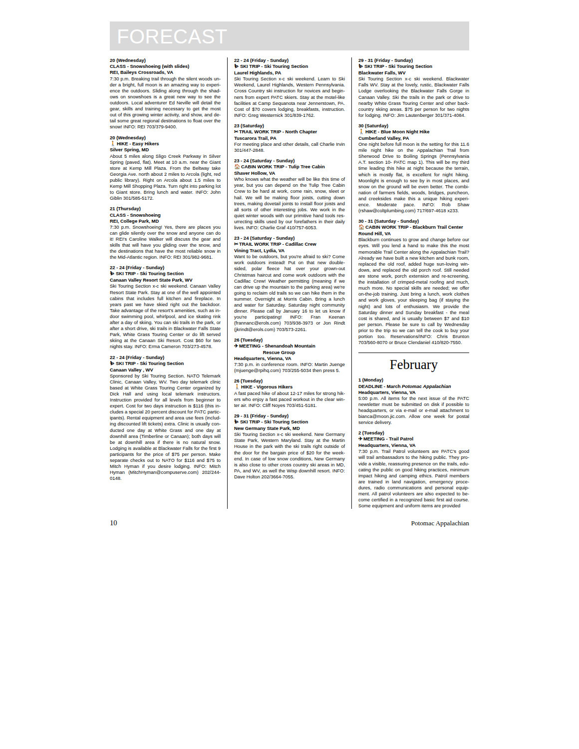FORECAST
20 (Wednesday)
CLASS - Snowshoeing (with slides)
REI, Baileys Crossroads, VA
7:30 p.m. Breaking trail through the silent woods under a bright, full moon is an amazing way to experience the outdoors. Sliding along through the shadows on snowshoes is a great new way to see the outdoors. Local adventurer Ed Neville will detail the gear, skills and training necessary to get the most out of this growing winter activity, and show, and detail some great regional destinations to float over the snow! INFO: REI 703/379-9400.
20 (Wednesday)
🚶HIKE - Easy Hikers
Silver Spring, MD
About 5 miles along Sligo Creek Parkway in Silver Spring (paved, flat). Meet at 10 a.m. near the Giant store at Kemp Mill Plaza. From the Beltway take Georgia Ave. north about 2 miles to Arcola (light, red public library). Right on Arcola about 1.5 miles to Kemp Mill Shopping Plaza. Turn right into parking lot to Giant store. Bring lunch and water. INFO: John Giblin 301/585-5172.
21 (Thursday)
CLASS - Snowshoeing
REI, College Park, MD
7:30 p.m. Snowshoeing! Yes, there are places you can glide silently over the snow and anyone can do it! REI's Caroline Walker will discuss the gear and skills that will have you gliding over the snow, and the destinations that have the most reliable snow in the Mid-Atlantic region. INFO: REI 301/982-9681.
22 - 24 (Friday - Sunday)
⛷SKI TRIP - Ski Touring Section
Canaan Valley Resort State Park, WV
Ski Touring Section x-c ski weekend. Canaan Valley Resort State Park. Stay at one of the well appointed cabins that includes full kitchen and fireplace. In years past we have skied right out the backdoor. Take advantage of the resort's amenities, such as indoor swimming pool, whirlpool, and ice skating rink after a day of skiing. You can ski trails in the park, or after a short drive, ski trails in Blackwater Falls State Park, White Grass Touring Center or do lift served skiing at the Canaan Ski Resort. Cost $60 for two nights stay. INFO: Erma Cameron 703/273-4578.
22 - 24 (Friday - Sunday)
⛷SKI TRIP - Ski Touring Section
Canaan Valley , WV
Sponsored by Ski Touring Section. NATO Telemark Clinic, Canaan Valley, WV. Two day telemark clinic based at White Grass Touring Center organized by Dick Hall and using local telemark instructors. Instruction provided for all levels from beginner to expert. Cost for two days instruction is $116 (this includes a special 20 percent discount for PATC participants). Rental equipment and area use fees (including discounted lift tickets) extra. Clinic is usually conducted one day at White Grass and one day at downhill area (Timberline or Canaan); both days will be at downhill area if there is no natural snow. Lodging is available at Blackwater Falls for the first 9 participants for the price of $75 per person. Make separate checks out to NATO for $116 and $75 to Mitch Hyman if you desire lodging. INFO: Mitch Hyman (MitchHyman@compuserve.com) 202/244-0148.
22 - 24 (Friday - Sunday)
⛷SKI TRIP - Ski Touring Section
Laurel Highlands, PA
Ski Touring Section x-c ski weekend. Learn to Ski Weekend, Laurel Highlands, Western Pennsylvania. Cross Country ski instruction for novices and beginners from expert PATC skiers. Stay at the motel-like facilities at Camp Sequanota near Jennerstown, PA. Cost of $70 covers lodging, breakfasts, instruction. INFO: Greg Westernick 301/839-1762.
23 (Saturday)
✂TRAIL WORK TRIP - North Chapter
Tuscarora Trail, PA
For meeting place and other details, call Charlie Irvin 301/447-2848.
23 - 24 (Saturday - Sunday)
🏠CABIN WORK TRIP - Tulip Tree Cabin
Shaver Hollow, VA
Who knows what the weather will be like this time of year, but you can depend on the Tulip Tree Cabin Crew to be hard at work, come rain, snow, sleet or hail. We will be making floor joists, cutting down trees, making dovetail joints to install floor joists and all sorts of other interesting jobs. We work in the quiet winter woods with our primitive hand tools resurrecting skills used by our forefathers in their daily lives. INFO: Charlie Graf 410/757-6053.
23 - 24 (Saturday - Sunday)
✂TRAIL WORK TRIP - Cadillac Crew
Vining Tract, Lydia, VA
Want to be outdoors, but you're afraid to ski? Come work outdoors instead! Put on that new double-sided, polar fleece hat over your grown-out Christmas haircut and come work outdoors with the Cadillac Crew! Weather permitting (meaning if we can drive up the mountain to the parking area) we're going to reclaim old trails so we can hike them in the summer. Overnight at Morris Cabin. Bring a lunch and water for Saturday. Saturday night community dinner. Please call by January 16 to let us know if you're participating! INFO: Fran Keenan (frannanc@erols.com) 703/938-3973 or Jon Rindt (jkrindt@erols.com) 703/573-2261.
26 (Tuesday)
✈MEETING - Shenandoah Mountain
Rescue Group
Headquarters, Vienna, VA
7:30 p.m. in conference room. INFO: Martin Juenge (mjuenge@rpihq.com) 703/255-5034 then press 5.
26 (Tuesday)
🚶HIKE - Vigorous Hikers
A fast paced hike of about 12-17 miles for strong hikers who enjoy a fast paced workout in the clear winter air. INFO: Cliff Noyes 703/451-5181.
29 - 31 (Friday - Sunday)
⛷SKI TRIP - Ski Touring Section
New Germany State Park, MD
Ski Touring Section x-c ski weekend. New Germany State Park, Western Maryland. Stay at the Martin House in the park with the ski trails right outside of the door for the bargain price of $20 for the weekend. In case of low snow conditions, New Germany is also close to other cross country ski areas in MD, PA, and WV, as well the Wisp downhill resort. INFO: Dave Holton 202/3664-7055.
29 - 31 (Friday - Sunday)
⛷SKI TRIP - Ski Touring Section
Blackwater Falls, WV
Ski Touring Section x-c ski weekend. Blackwater Falls WV. Stay at the lovely, rustic, Blackwater Falls Lodge overlooking the Blackwater Falls Gorge in Canaan Valley. Ski the trails in the park or drive to nearby White Grass Touring Center and other backcountry skiing areas. $75 per person for two nights for lodging. INFO: Jim Lautenberger 301/371-4084.
30 (Saturday)
🚶HIKE - Blue Moon Night Hike
Cumberland Valley, PA
One night before full moon is the setting for this 11.6 mile night hike on the Appalachian Trail from Sherwood Drive to Boiling Springs (Pennsylvania A.T. section 10- PATC map 1). This will be my third time leading this hike at night because the terrain, which is mostly flat, is excellent for night hiking. Moonlight is enough to see by in most places, and snow on the ground will be even better. The combination of farmers fields, woods, bridges, puncheon, and creeksides make this a unique hiking experience. Moderate pace. INFO: Rob Shaw (rshaw@coltplumbing.com) 717/697-4618 x233.
30 - 31 (Saturday - Sunday)
🏠CABIN WORK TRIP - Blackburn Trail Center
Round Hill, VA
Blackburn continues to grow and change before our eyes. Will you lend a hand to make this the most memorable Trail Center along the Appalachian Trail? Already we have built a new kitchen and bunk room, replaced the old roof, added huge sun-loving windows, and replaced the old porch roof. Still needed are stone work, porch extension and re-screening, the installation of crimped-metal roofing and much, much more. No special skills are needed; we offer on-the-job training. Just bring a lunch, work clothes and work gloves, your sleeping bag (if staying the night) and lots of enthusiasm. We provide the Saturday dinner and Sunday breakfast - the meal cost is shared, and is usually between $7 and $10 per person. Please be sure to call by Wednesday prior to the trip so we can tell the cook to buy your portion too. Reservations/INFO: Chris Brunton 703/560-8070 or Bruce Clendaniel 410/820-7550.
February
1 (Monday)
DEADLINE - March Potomac Appalachian
Headquarters, Vienna, VA
5:00 p.m. All items for the next issue of the PATC newsletter must be submitted on disk if possible to headquarters, or via e-mail or e-mail attachment to bianca@moon.jic.com. Allow one week for postal service delivery.
2 (Tuesday)
✈MEETING - Trail Patrol
Headquarters, Vienna, VA
7:30 p.m. Trail Patrol volunteers are PATC's good will trail ambassadors to the hiking public. They provide a visible, reassuring presence on the trails, educating the public on good hiking practices, minimum impact hiking and camping ethics. Patrol members are trained in land navigation, emergency procedures, radio communications and personal equipment. All patrol volunteers are also expected to become certified in a recognized basic first aid course. Some equipment and uniform items are provided
10
Potomac Appalachian